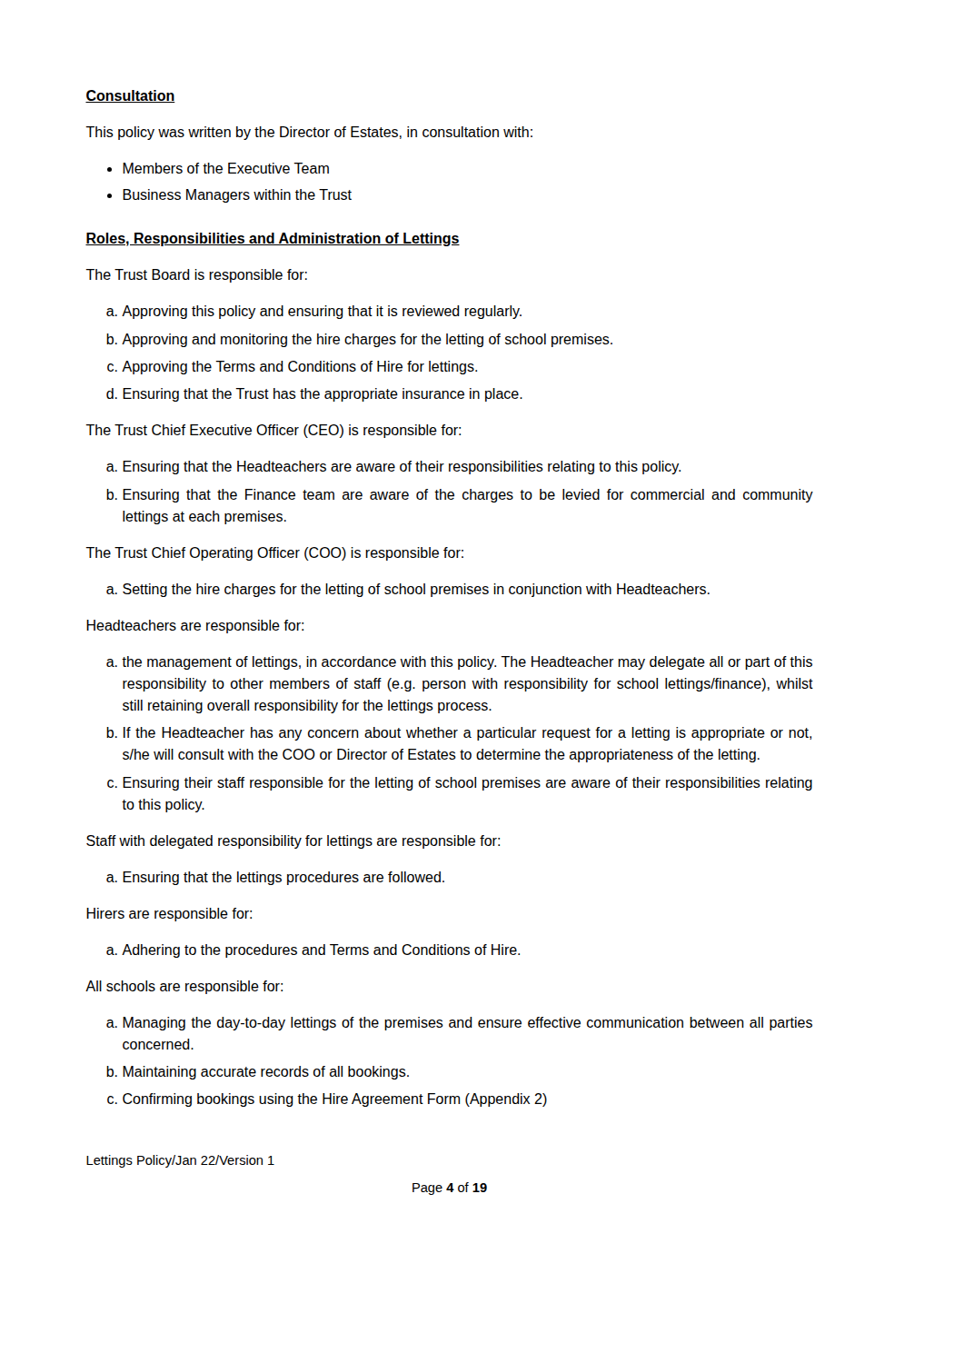Consultation
This policy was written by the Director of Estates, in consultation with:
Members of the Executive Team
Business Managers within the Trust
Roles, Responsibilities and Administration of Lettings
The Trust Board is responsible for:
Approving this policy and ensuring that it is reviewed regularly.
Approving and monitoring the hire charges for the letting of school premises.
Approving the Terms and Conditions of Hire for lettings.
Ensuring that the Trust has the appropriate insurance in place.
The Trust Chief Executive Officer (CEO) is responsible for:
Ensuring that the Headteachers are aware of their responsibilities relating to this policy.
Ensuring that the Finance team are aware of the charges to be levied for commercial and community lettings at each premises.
The Trust Chief Operating Officer (COO) is responsible for:
Setting the hire charges for the letting of school premises in conjunction with Headteachers.
Headteachers are responsible for:
the management of lettings, in accordance with this policy. The Headteacher may delegate all or part of this responsibility to other members of staff (e.g. person with responsibility for school lettings/finance), whilst still retaining overall responsibility for the lettings process.
If the Headteacher has any concern about whether a particular request for a letting is appropriate or not, s/he will consult with the COO or Director of Estates to determine the appropriateness of the letting.
Ensuring their staff responsible for the letting of school premises are aware of their responsibilities relating to this policy.
Staff with delegated responsibility for lettings are responsible for:
Ensuring that the lettings procedures are followed.
Hirers are responsible for:
Adhering to the procedures and Terms and Conditions of Hire.
All schools are responsible for:
Managing the day-to-day lettings of the premises and ensure effective communication between all parties concerned.
Maintaining accurate records of all bookings.
Confirming bookings using the Hire Agreement Form (Appendix 2)
Lettings Policy/Jan 22/Version 1
Page 4 of 19